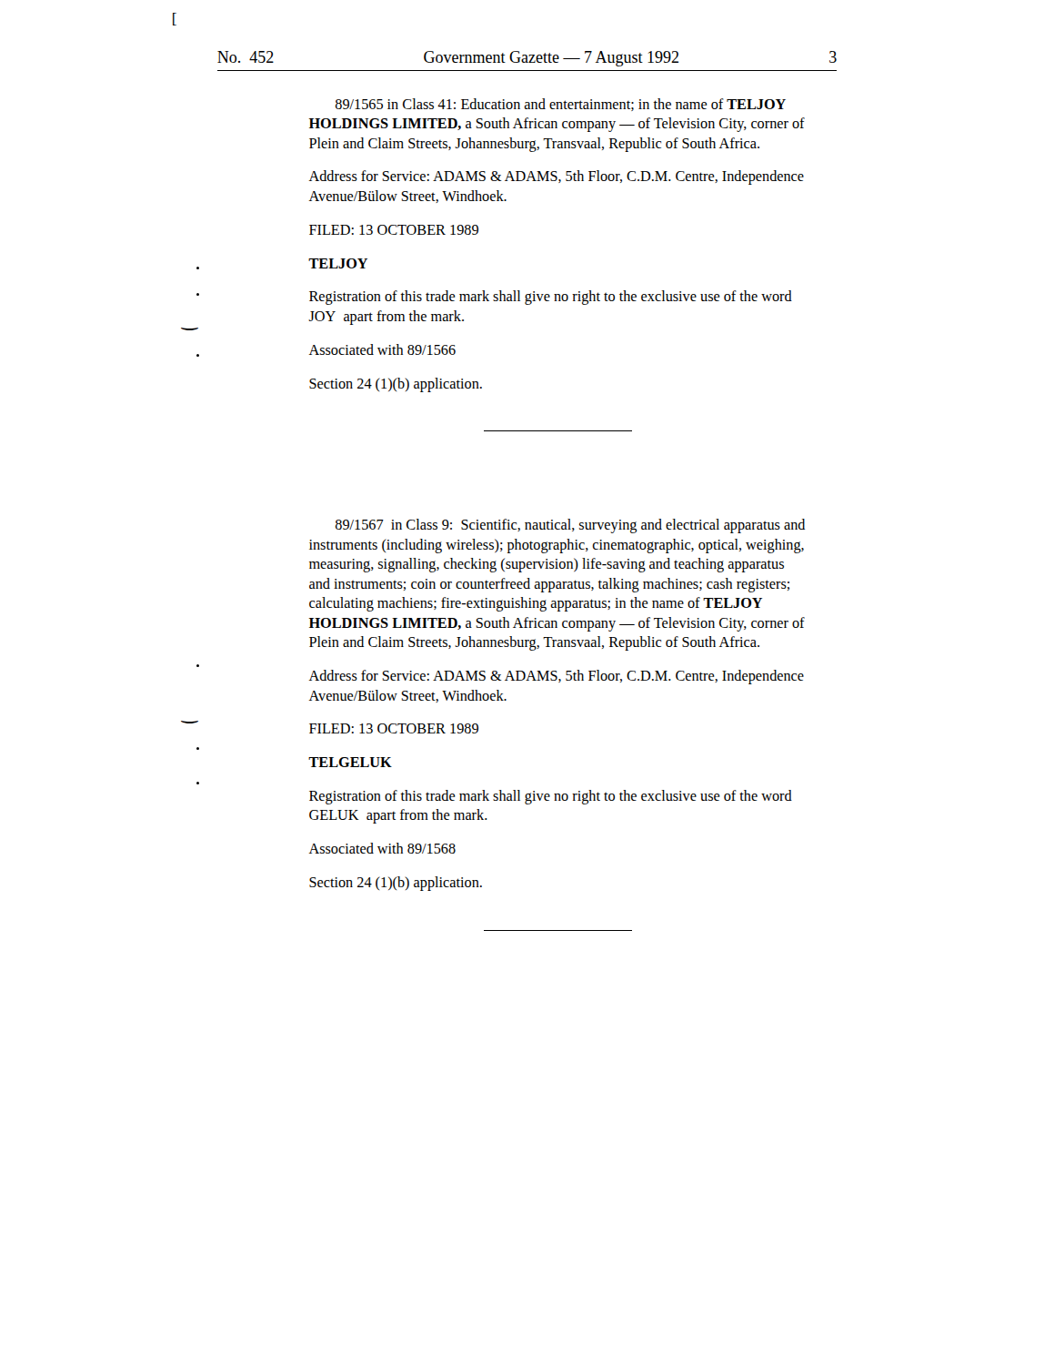[
No. 452
Government Gazette — 7 August 1992
3
‿
‿
89/1565 in Class 41: Education and entertainment; in the name of TELJOY HOLDINGS LIMITED, a South African company — of Television City, corner of Plein and Claim Streets, Johannesburg, Transvaal, Republic of South Africa.
Address for Service: ADAMS & ADAMS, 5th Floor, C.D.M. Centre, Independence Avenue/Bülow Street, Windhoek.
FILED: 13 OCTOBER 1989
TELJOY
Registration of this trade mark shall give no right to the exclusive use of the word JOY apart from the mark.
Associated with 89/1566
Section 24 (1)(b) application.
89/1567 in Class 9: Scientific, nautical, surveying and electrical apparatus and instruments (including wireless); photographic, cinematographic, optical, weighing, measuring, signalling, checking (supervision) life-saving and teaching apparatus and instruments; coin or counterfreed apparatus, talking machines; cash registers; calculating machiens; fire-extinguishing apparatus; in the name of TELJOY HOLDINGS LIMITED, a South African company — of Television City, corner of Plein and Claim Streets, Johannesburg, Transvaal, Republic of South Africa.
Address for Service: ADAMS & ADAMS, 5th Floor, C.D.M. Centre, Independence Avenue/Bülow Street, Windhoek.
FILED: 13 OCTOBER 1989
TELGELUK
Registration of this trade mark shall give no right to the exclusive use of the word GELUK apart from the mark.
Associated with 89/1568
Section 24 (1)(b) application.